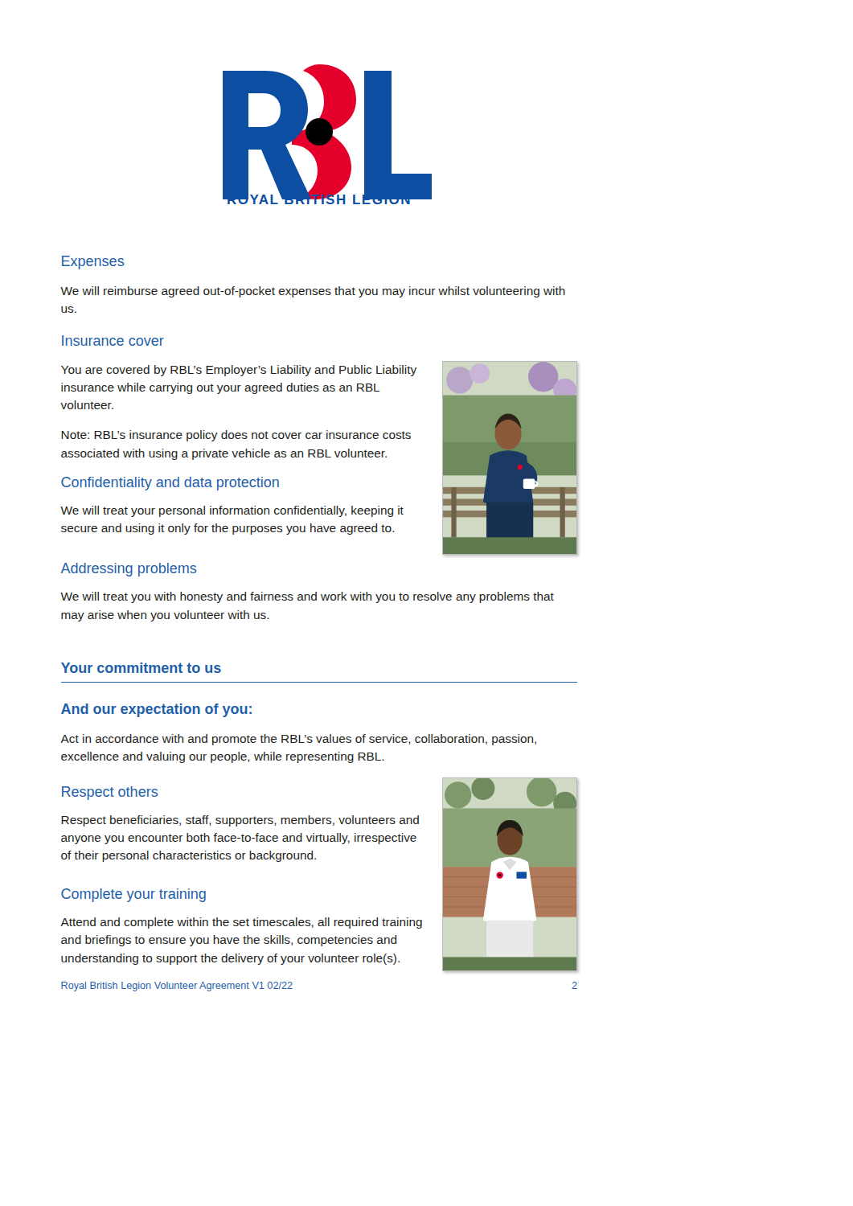ROYAL BRITISH LEGION
Expenses
We will reimburse agreed out-of-pocket expenses that you may incur whilst volunteering with us.
Insurance cover
You are covered by RBL’s Employer’s Liability and Public Liability insurance while carrying out your agreed duties as an RBL volunteer.
Note: RBL’s insurance policy does not cover car insurance costs associated with using a private vehicle as an RBL volunteer.
Confidentiality and data protection
We will treat your personal information confidentially, keeping it secure and using it only for the purposes you have agreed to.
Addressing problems
We will treat you with honesty and fairness and work with you to resolve any problems that may arise when you volunteer with us.
Your commitment to us
And our expectation of you:
Act in accordance with and promote the RBL’s values of service, collaboration, passion, excellence and valuing our people, while representing RBL.
Respect others
Respect beneficiaries, staff, supporters, members, volunteers and anyone you encounter both face-to-face and virtually, irrespective of their personal characteristics or background.
Complete your training
Attend and complete within the set timescales, all required training and briefings to ensure you have the skills, competencies and understanding to support the delivery of your volunteer role(s).
Royal British Legion Volunteer Agreement V1 02/22 2